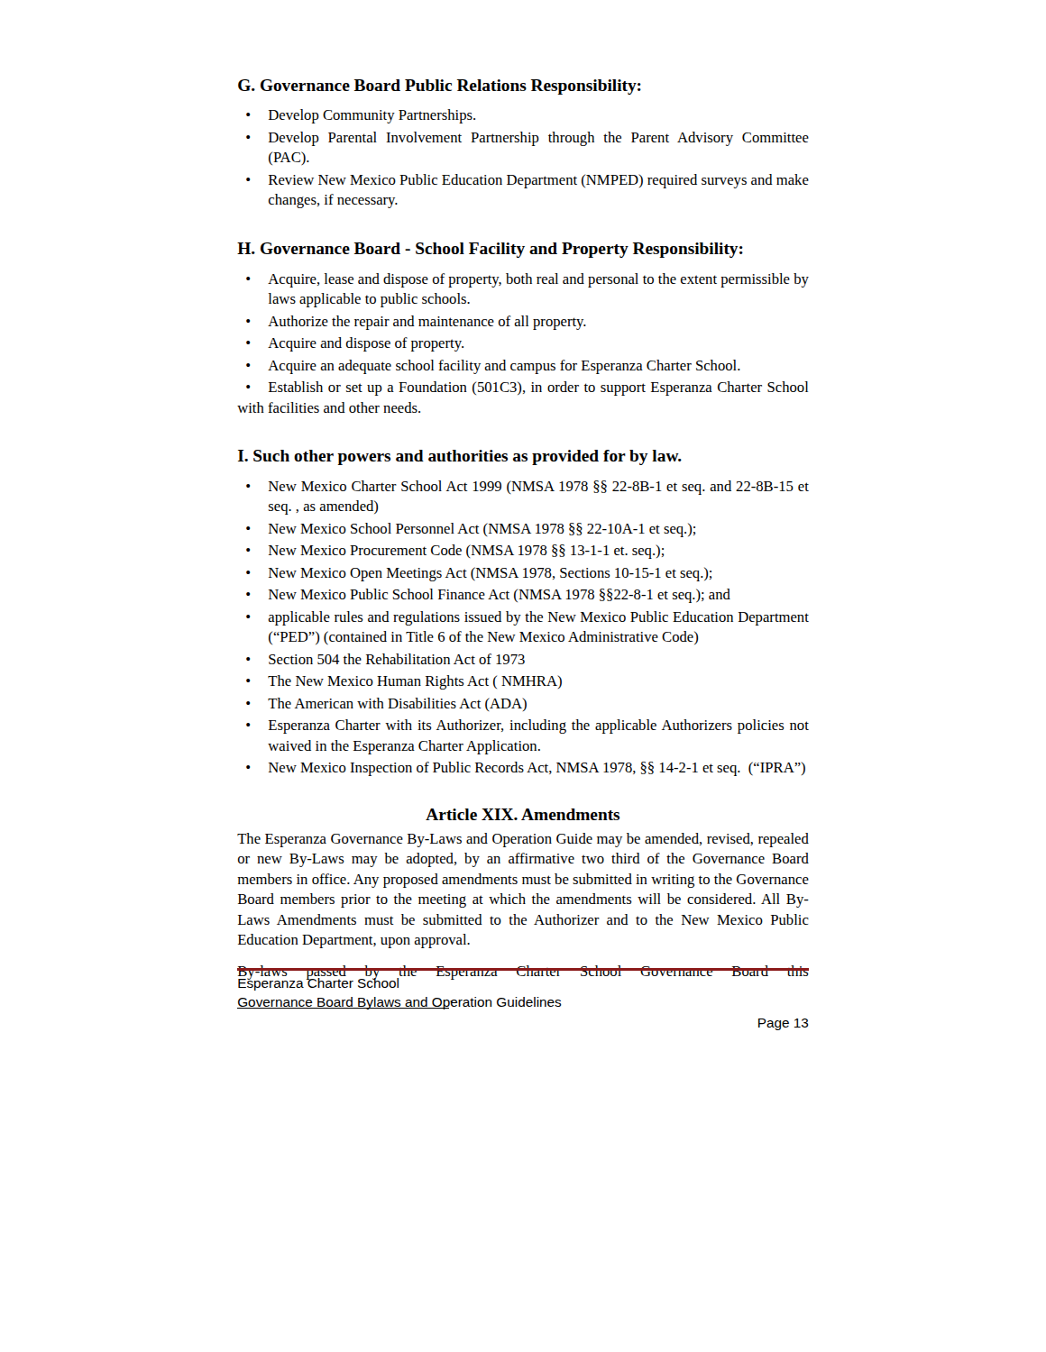G. Governance Board Public Relations Responsibility:
Develop Community Partnerships.
Develop Parental Involvement Partnership through the Parent Advisory Committee (PAC).
Review New Mexico Public Education Department (NMPED) required surveys and make changes, if necessary.
H. Governance Board - School Facility and Property Responsibility:
Acquire, lease and dispose of property, both real and personal to the extent permissible by laws applicable to public schools.
Authorize the repair and maintenance of all property.
Acquire and dispose of property.
Acquire an adequate school facility and campus for Esperanza Charter School.
•Establish or set up a Foundation (501C3), in order to support Esperanza Charter School with facilities and other needs.
I. Such other powers and authorities as provided for by law.
New Mexico Charter School Act 1999 (NMSA 1978 §§ 22-8B-1 et seq. and 22-8B-15 et seq. , as amended)
New Mexico School Personnel Act (NMSA 1978 §§ 22-10A-1 et seq.);
New Mexico Procurement Code (NMSA 1978 §§ 13-1-1 et. seq.);
New Mexico Open Meetings Act (NMSA 1978, Sections 10-15-1 et seq.);
New Mexico Public School Finance Act (NMSA 1978 §§22-8-1 et seq.); and
applicable rules and regulations issued by the New Mexico Public Education Department (“PED”) (contained in Title 6 of the New Mexico Administrative Code)
Section 504 the Rehabilitation Act of 1973
The New Mexico Human Rights Act ( NMHRA)
The American with Disabilities Act (ADA)
Esperanza Charter with its Authorizer, including the applicable Authorizers policies not waived in the Esperanza Charter Application.
New Mexico Inspection of Public Records Act, NMSA 1978, §§ 14-2-1 et seq. (“IPRA”)
Article XIX. Amendments
The Esperanza Governance By-Laws and Operation Guide may be amended, revised, repealed or new By-Laws may be adopted, by an affirmative two third of the Governance Board members in office. Any proposed amendments must be submitted in writing to the Governance Board members prior to the meeting at which the amendments will be considered. All By-Laws Amendments must be submitted to the Authorizer and to the New Mexico Public Education Department, upon approval.
By-laws passed by the Esperanza Charter School Governance Board this
.
Esperanza Charter School
Governance Board Bylaws and Operation Guidelines
Page 13